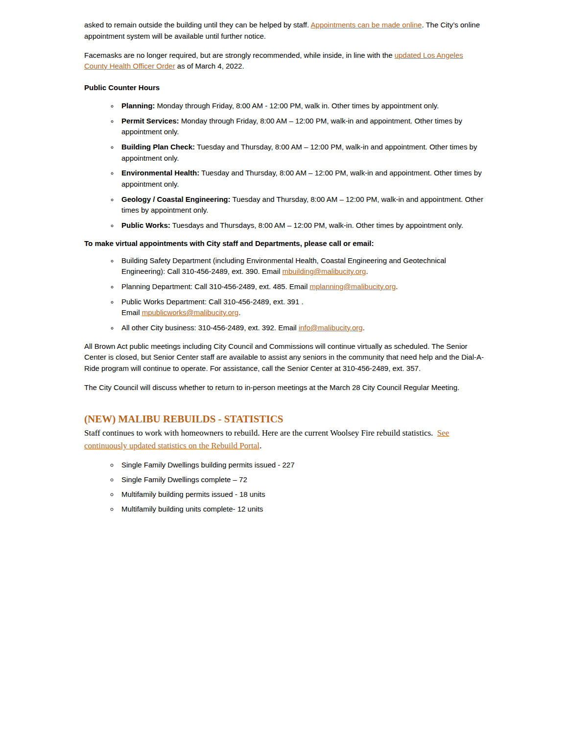asked to remain outside the building until they can be helped by staff. Appointments can be made online. The City’s online appointment system will be available until further notice.
Facemasks are no longer required, but are strongly recommended, while inside, in line with the updated Los Angeles County Health Officer Order as of March 4, 2022.
Public Counter Hours
Planning: Monday through Friday, 8:00 AM - 12:00 PM, walk in. Other times by appointment only.
Permit Services: Monday through Friday, 8:00 AM – 12:00 PM, walk-in and appointment. Other times by appointment only.
Building Plan Check: Tuesday and Thursday, 8:00 AM – 12:00 PM, walk-in and appointment. Other times by appointment only.
Environmental Health: Tuesday and Thursday, 8:00 AM – 12:00 PM, walk-in and appointment. Other times by appointment only.
Geology / Coastal Engineering: Tuesday and Thursday, 8:00 AM – 12:00 PM, walk-in and appointment. Other times by appointment only.
Public Works: Tuesdays and Thursdays, 8:00 AM – 12:00 PM, walk-in. Other times by appointment only.
To make virtual appointments with City staff and Departments, please call or email:
Building Safety Department (including Environmental Health, Coastal Engineering and Geotechnical Engineering): Call 310-456-2489, ext. 390. Email mbuilding@malibucity.org.
Planning Department: Call 310-456-2489, ext. 485. Email mplanning@malibucity.org.
Public Works Department: Call 310-456-2489, ext. 391 .
Email mpublicworks@malibucity.org.
All other City business: 310-456-2489, ext. 392. Email info@malibucity.org.
All Brown Act public meetings including City Council and Commissions will continue virtually as scheduled. The Senior Center is closed, but Senior Center staff are available to assist any seniors in the community that need help and the Dial-A-Ride program will continue to operate. For assistance, call the Senior Center at 310-456-2489, ext. 357.
The City Council will discuss whether to return to in-person meetings at the March 28 City Council Regular Meeting.
(NEW) MALIBU REBUILDS - STATISTICS
Staff continues to work with homeowners to rebuild. Here are the current Woolsey Fire rebuild statistics. See continuously updated statistics on the Rebuild Portal.
Single Family Dwellings building permits issued - 227
Single Family Dwellings complete – 72
Multifamily building permits issued - 18 units
Multifamily building units complete- 12 units